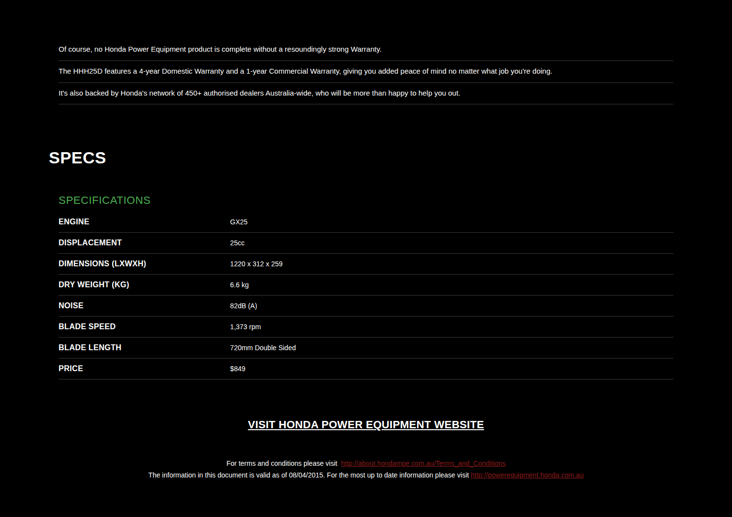Of course, no Honda Power Equipment product is complete without a resoundingly strong Warranty.
The HHH25D features a 4-year Domestic Warranty and a 1-year Commercial Warranty, giving you added peace of mind no matter what job you're doing.
It's also backed by Honda's network of 450+ authorised dealers Australia-wide, who will be more than happy to help you out.
SPECS
SPECIFICATIONS
| ENGINE | GX25 |
| DISPLACEMENT | 25cc |
| DIMENSIONS (LXWXH) | 1220 x 312 x 259 |
| DRY WEIGHT (KG) | 6.6 kg |
| NOISE | 82dB (A) |
| BLADE SPEED | 1,373 rpm |
| BLADE LENGTH | 720mm Double Sided |
| PRICE | $849 |
VISIT HONDA POWER EQUIPMENT WEBSITE
For terms and conditions please visit http://about.hondampe.com.au/Terms_and_Conditions
The information in this document is valid as of 08/04/2015. For the most up to date information please visit http://powerequipment.honda.com.au